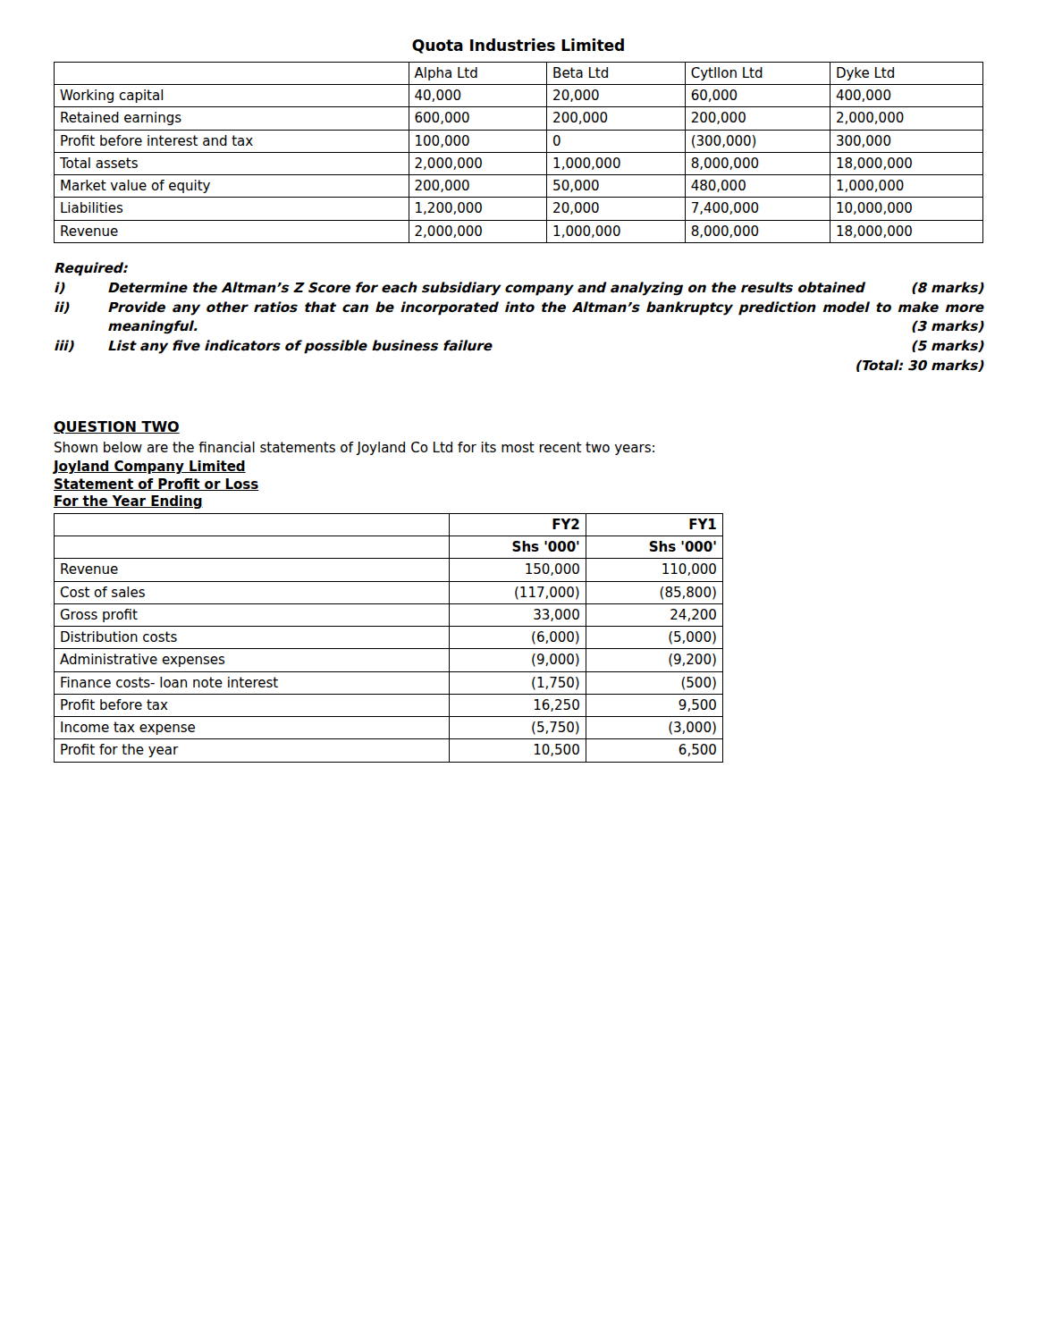Quota Industries Limited
| | Alpha Ltd | Beta Ltd | Cytllon Ltd | Dyke Ltd |
| --- | --- | --- | --- | --- |
| Working capital | 40,000 | 20,000 | 60,000 | 400,000 |
| Retained earnings | 600,000 | 200,000 | 200,000 | 2,000,000 |
| Profit before interest and tax | 100,000 | 0 | (300,000) | 300,000 |
| Total assets | 2,000,000 | 1,000,000 | 8,000,000 | 18,000,000 |
| Market value of equity | 200,000 | 50,000 | 480,000 | 1,000,000 |
| Liabilities | 1,200,000 | 20,000 | 7,400,000 | 10,000,000 |
| Revenue | 2,000,000 | 1,000,000 | 8,000,000 | 18,000,000 |
Required:
i) Determine the Altman’s Z Score for each subsidiary company and analyzing on the results obtained (8 marks)
ii) Provide any other ratios that can be incorporated into the Altman’s bankruptcy prediction model to make more meaningful. (3 marks)
iii) List any five indicators of possible business failure (5 marks)
(Total: 30 marks)
QUESTION TWO
Shown below are the financial statements of Joyland Co Ltd for its most recent two years:
Joyland Company Limited
Statement of Profit or Loss
For the Year Ending
| | FY2 | FY1 |
| --- | --- | --- |
| | Shs '000' | Shs '000' |
| Revenue | 150,000 | 110,000 |
| Cost of sales | (117,000) | (85,800) |
| Gross profit | 33,000 | 24,200 |
| Distribution costs | (6,000) | (5,000) |
| Administrative expenses | (9,000) | (9,200) |
| Finance costs- loan note interest | (1,750) | (500) |
| Profit before tax | 16,250 | 9,500 |
| Income tax expense | (5,750) | (3,000) |
| Profit for the year | 10,500 | 6,500 |